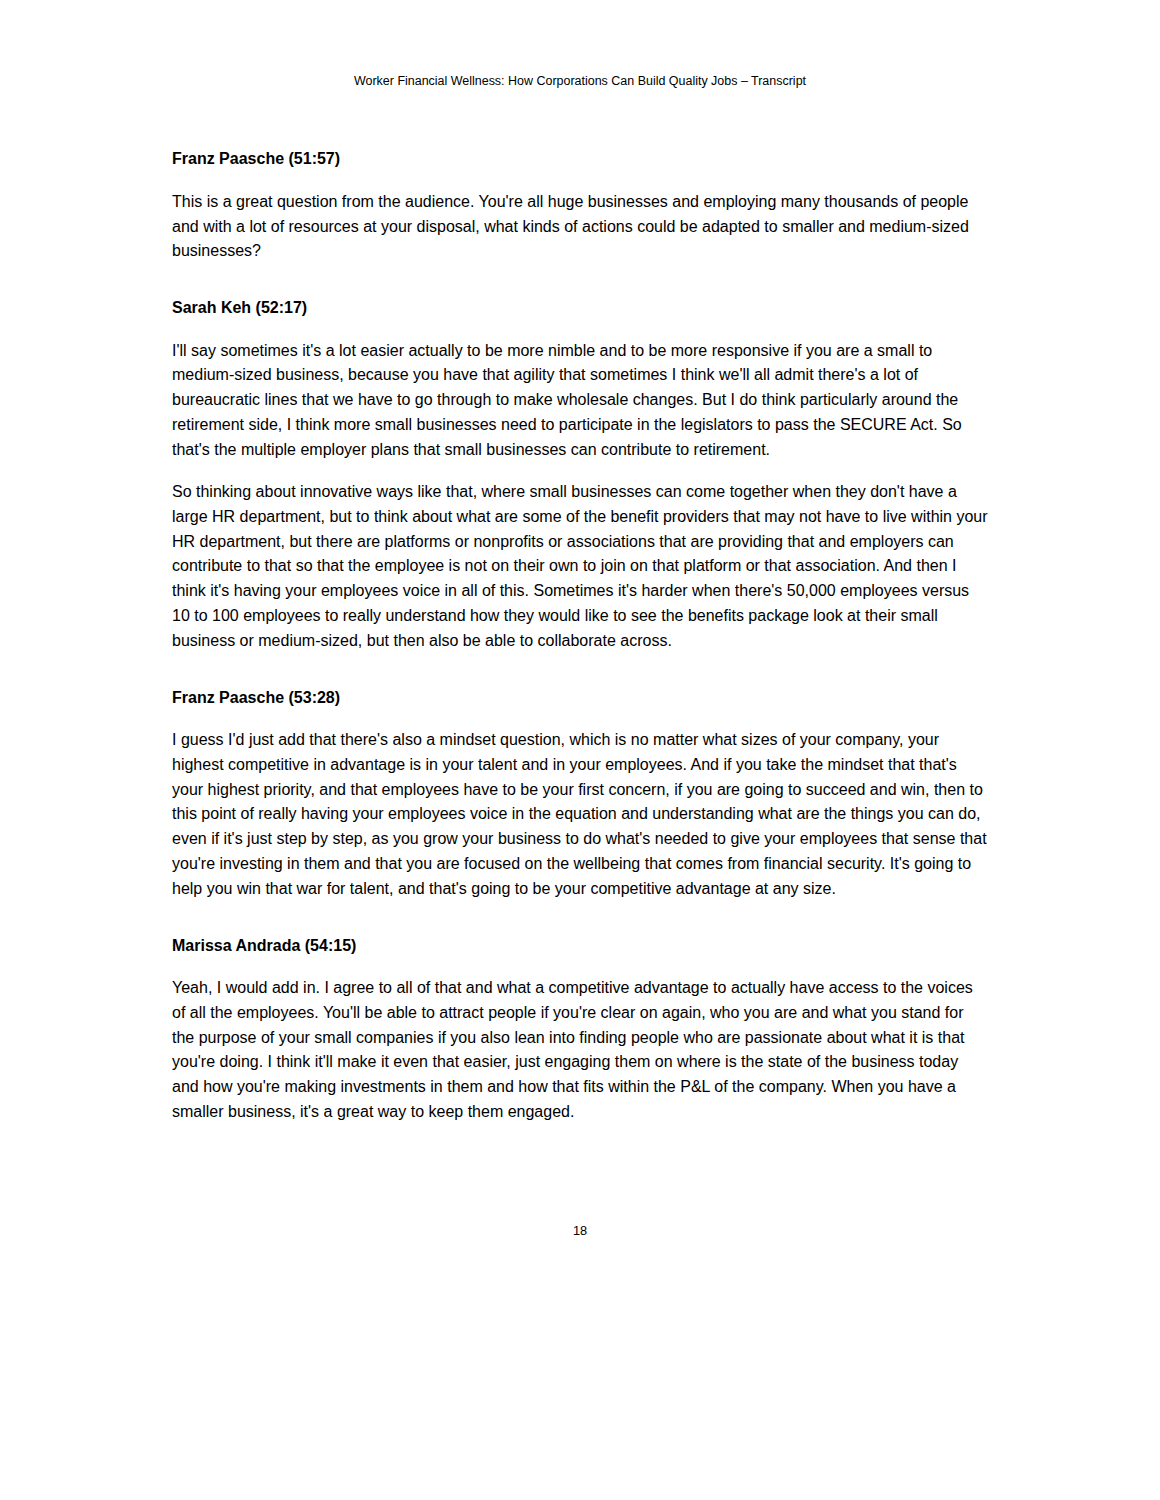Worker Financial Wellness: How Corporations Can Build Quality Jobs – Transcript
Franz Paasche (51:57)
This is a great question from the audience. You're all huge businesses and employing many thousands of people and with a lot of resources at your disposal, what kinds of actions could be adapted to smaller and medium-sized businesses?
Sarah Keh (52:17)
I'll say sometimes it's a lot easier actually to be more nimble and to be more responsive if you are a small to medium-sized business, because you have that agility that sometimes I think we'll all admit there's a lot of bureaucratic lines that we have to go through to make wholesale changes. But I do think particularly around the retirement side, I think more small businesses need to participate in the legislators to pass the SECURE Act. So that's the multiple employer plans that small businesses can contribute to retirement.
So thinking about innovative ways like that, where small businesses can come together when they don't have a large HR department, but to think about what are some of the benefit providers that may not have to live within your HR department, but there are platforms or nonprofits or associations that are providing that and employers can contribute to that so that the employee is not on their own to join on that platform or that association. And then I think it's having your employees voice in all of this. Sometimes it's harder when there's 50,000 employees versus 10 to 100 employees to really understand how they would like to see the benefits package look at their small business or medium-sized, but then also be able to collaborate across.
Franz Paasche (53:28)
I guess I'd just add that there's also a mindset question, which is no matter what sizes of your company, your highest competitive in advantage is in your talent and in your employees. And if you take the mindset that that's your highest priority, and that employees have to be your first concern, if you are going to succeed and win, then to this point of really having your employees voice in the equation and understanding what are the things you can do, even if it's just step by step, as you grow your business to do what's needed to give your employees that sense that you're investing in them and that you are focused on the wellbeing that comes from financial security. It's going to help you win that war for talent, and that's going to be your competitive advantage at any size.
Marissa Andrada (54:15)
Yeah, I would add in. I agree to all of that and what a competitive advantage to actually have access to the voices of all the employees. You'll be able to attract people if you're clear on again, who you are and what you stand for the purpose of your small companies if you also lean into finding people who are passionate about what it is that you're doing. I think it'll make it even that easier, just engaging them on where is the state of the business today and how you're making investments in them and how that fits within the P&L of the company. When you have a smaller business, it's a great way to keep them engaged.
18